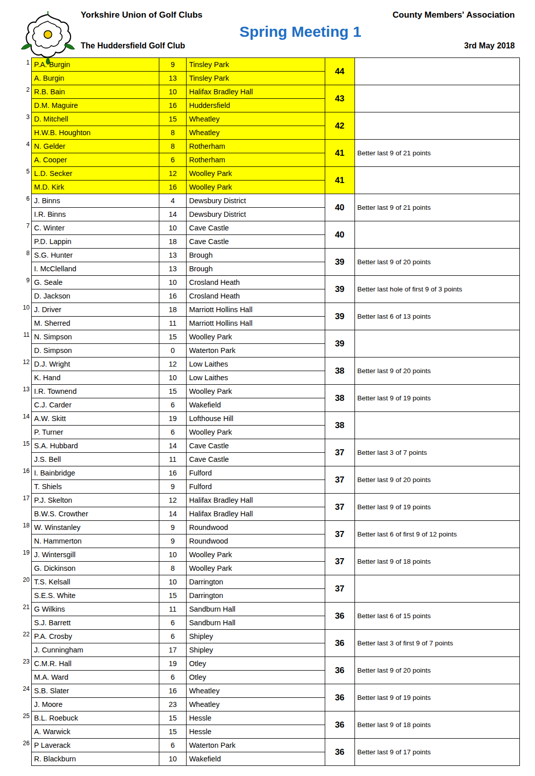Yorkshire Union of Golf Clubs County Members' Association
Spring Meeting 1
The Huddersfield Golf Club 3rd May 2018
| 1 | P.A. Burgin | 9 | Tinsley Park | 44 | |
| A. Burgin | 13 | Tinsley Park |
| 2 | R.B. Bain | 10 | Halifax Bradley Hall | 43 | |
| D.M. Maguire | 16 | Huddersfield |
| 3 | D. Mitchell | 15 | Wheatley | 42 | |
| H.W.B. Houghton | 8 | Wheatley |
| 4 | N. Gelder | 8 | Rotherham | 41 | Better last 9 of 21 points |
| A. Cooper | 6 | Rotherham |
| 5 | L.D. Secker | 12 | Woolley Park | 41 | |
| M.D. Kirk | 16 | Woolley Park |
| 6 | J. Binns | 4 | Dewsbury District | 40 | Better last 9 of 21 points |
| I.R. Binns | 14 | Dewsbury District |
| 7 | C. Winter | 10 | Cave Castle | 40 | |
| P.D. Lappin | 18 | Cave Castle |
| 8 | S.G. Hunter | 13 | Brough | 39 | Better last 9 of 20 points |
| I. McClelland | 13 | Brough |
| 9 | G. Seale | 10 | Crosland Heath | 39 | Better last hole of first 9 of 3 points |
| D. Jackson | 16 | Crosland Heath |
| 10 | J. Driver | 18 | Marriott Hollins Hall | 39 | Better last 6 of 13 points |
| M. Sherred | 11 | Marriott Hollins Hall |
| 11 | N. Simpson | 15 | Woolley Park | 39 | |
| D. Simpson | 0 | Waterton Park |
| 12 | D.J. Wright | 12 | Low Laithes | 38 | Better last 9 of 20 points |
| K. Hand | 10 | Low Laithes |
| 13 | I.R. Townend | 15 | Woolley Park | 38 | Better last 9 of 19 points |
| C.J. Carder | 6 | Wakefield |
| 14 | A.W. Skitt | 19 | Lofthouse Hill | 38 | |
| P. Turner | 6 | Woolley Park |
| 15 | S.A. Hubbard | 14 | Cave Castle | 37 | Better last 3 of 7 points |
| J.S. Bell | 11 | Cave Castle |
| 16 | I. Bainbridge | 16 | Fulford | 37 | Better last 9 of 20 points |
| T. Shiels | 9 | Fulford |
| 17 | P.J. Skelton | 12 | Halifax Bradley Hall | 37 | Better last 9 of 19 points |
| B.W.S. Crowther | 14 | Halifax Bradley Hall |
| 18 | W. Winstanley | 9 | Roundwood | 37 | Better last 6 of first 9 of 12 points |
| N. Hammerton | 9 | Roundwood |
| 19 | J. Wintersgill | 10 | Woolley Park | 37 | Better last 9 of 18 points |
| G. Dickinson | 8 | Woolley Park |
| 20 | T.S. Kelsall | 10 | Darrington | 37 | |
| S.E.S. White | 15 | Darrington |
| 21 | G Wilkins | 11 | Sandburn Hall | 36 | Better last 6 of 15 points |
| S.J. Barrett | 6 | Sandburn Hall |
| 22 | P.A. Crosby | 6 | Shipley | 36 | Better last 3 of first 9 of 7 points |
| J. Cunningham | 17 | Shipley |
| 23 | C.M.R. Hall | 19 | Otley | 36 | Better last 9 of 20 points |
| M.A. Ward | 6 | Otley |
| 24 | S.B. Slater | 16 | Wheatley | 36 | Better last 9 of 19 points |
| J. Moore | 23 | Wheatley |
| 25 | B.L. Roebuck | 15 | Hessle | 36 | Better last 9 of 18 points |
| A. Warwick | 15 | Hessle |
| 26 | P Laverack | 6 | Waterton Park | 36 | Better last 9 of 17 points |
| R. Blackburn | 10 | Wakefield |